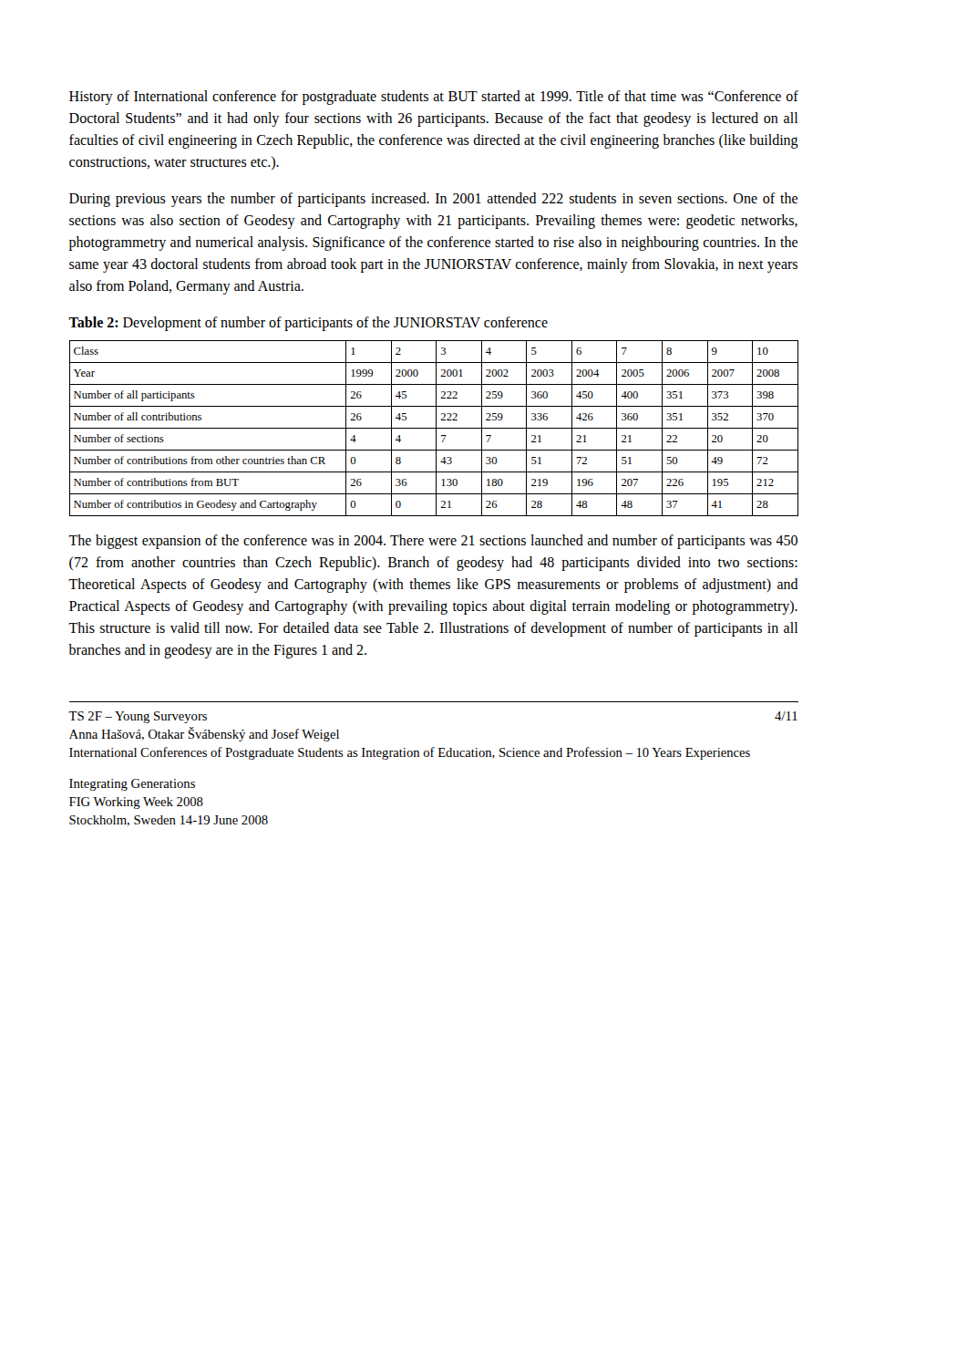History of International conference for postgraduate students at BUT started at 1999. Title of that time was “Conference of Doctoral Students” and it had only four sections with 26 participants. Because of the fact that geodesy is lectured on all faculties of civil engineering in Czech Republic, the conference was directed at the civil engineering branches (like building constructions, water structures etc.).
During previous years the number of participants increased. In 2001 attended 222 students in seven sections. One of the sections was also section of Geodesy and Cartography with 21 participants. Prevailing themes were: geodetic networks, photogrammetry and numerical analysis. Significance of the conference started to rise also in neighbouring countries. In the same year 43 doctoral students from abroad took part in the JUNIORSTAV conference, mainly from Slovakia, in next years also from Poland, Germany and Austria.
Table 2: Development of number of participants of the JUNIORSTAV conference
| Class | 1 | 2 | 3 | 4 | 5 | 6 | 7 | 8 | 9 | 10 |
| Year | 1999 | 2000 | 2001 | 2002 | 2003 | 2004 | 2005 | 2006 | 2007 | 2008 |
| Number of all participants | 26 | 45 | 222 | 259 | 360 | 450 | 400 | 351 | 373 | 398 |
| Number of all contributions | 26 | 45 | 222 | 259 | 336 | 426 | 360 | 351 | 352 | 370 |
| Number of sections | 4 | 4 | 7 | 7 | 21 | 21 | 21 | 22 | 20 | 20 |
| Number of contributions from other countries than CR | 0 | 8 | 43 | 30 | 51 | 72 | 51 | 50 | 49 | 72 |
| Number of contributions from BUT | 26 | 36 | 130 | 180 | 219 | 196 | 207 | 226 | 195 | 212 |
| Number of contributios in Geodesy and Cartography | 0 | 0 | 21 | 26 | 28 | 48 | 48 | 37 | 41 | 28 |
The biggest expansion of the conference was in 2004. There were 21 sections launched and number of participants was 450 (72 from another countries than Czech Republic). Branch of geodesy had 48 participants divided into two sections: Theoretical Aspects of Geodesy and Cartography (with themes like GPS measurements or problems of adjustment) and Practical Aspects of Geodesy and Cartography (with prevailing topics about digital terrain modeling or photogrammetry). This structure is valid till now. For detailed data see Table 2. Illustrations of development of number of participants in all branches and in geodesy are in the Figures 1 and 2.
TS 2F – Young Surveyors 4/11
Anna Hašová, Otakar Švábenský and Josef Weigel
International Conferences of Postgraduate Students as Integration of Education, Science and Profession – 10 Years Experiences
Integrating Generations
FIG Working Week 2008
Stockholm, Sweden 14-19 June 2008